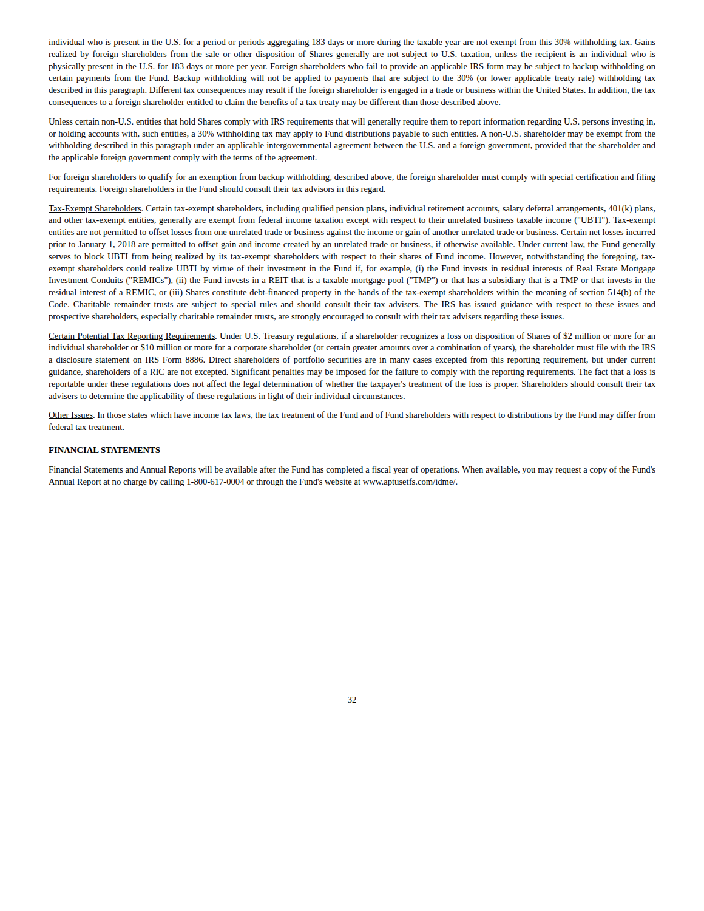individual who is present in the U.S. for a period or periods aggregating 183 days or more during the taxable year are not exempt from this 30% withholding tax. Gains realized by foreign shareholders from the sale or other disposition of Shares generally are not subject to U.S. taxation, unless the recipient is an individual who is physically present in the U.S. for 183 days or more per year. Foreign shareholders who fail to provide an applicable IRS form may be subject to backup withholding on certain payments from the Fund. Backup withholding will not be applied to payments that are subject to the 30% (or lower applicable treaty rate) withholding tax described in this paragraph. Different tax consequences may result if the foreign shareholder is engaged in a trade or business within the United States. In addition, the tax consequences to a foreign shareholder entitled to claim the benefits of a tax treaty may be different than those described above.
Unless certain non-U.S. entities that hold Shares comply with IRS requirements that will generally require them to report information regarding U.S. persons investing in, or holding accounts with, such entities, a 30% withholding tax may apply to Fund distributions payable to such entities. A non-U.S. shareholder may be exempt from the withholding described in this paragraph under an applicable intergovernmental agreement between the U.S. and a foreign government, provided that the shareholder and the applicable foreign government comply with the terms of the agreement.
For foreign shareholders to qualify for an exemption from backup withholding, described above, the foreign shareholder must comply with special certification and filing requirements. Foreign shareholders in the Fund should consult their tax advisors in this regard.
Tax-Exempt Shareholders. Certain tax-exempt shareholders, including qualified pension plans, individual retirement accounts, salary deferral arrangements, 401(k) plans, and other tax-exempt entities, generally are exempt from federal income taxation except with respect to their unrelated business taxable income ("UBTI"). Tax-exempt entities are not permitted to offset losses from one unrelated trade or business against the income or gain of another unrelated trade or business. Certain net losses incurred prior to January 1, 2018 are permitted to offset gain and income created by an unrelated trade or business, if otherwise available. Under current law, the Fund generally serves to block UBTI from being realized by its tax-exempt shareholders with respect to their shares of Fund income. However, notwithstanding the foregoing, tax-exempt shareholders could realize UBTI by virtue of their investment in the Fund if, for example, (i) the Fund invests in residual interests of Real Estate Mortgage Investment Conduits ("REMICs"), (ii) the Fund invests in a REIT that is a taxable mortgage pool ("TMP") or that has a subsidiary that is a TMP or that invests in the residual interest of a REMIC, or (iii) Shares constitute debt-financed property in the hands of the tax-exempt shareholders within the meaning of section 514(b) of the Code. Charitable remainder trusts are subject to special rules and should consult their tax advisers. The IRS has issued guidance with respect to these issues and prospective shareholders, especially charitable remainder trusts, are strongly encouraged to consult with their tax advisers regarding these issues.
Certain Potential Tax Reporting Requirements. Under U.S. Treasury regulations, if a shareholder recognizes a loss on disposition of Shares of $2 million or more for an individual shareholder or $10 million or more for a corporate shareholder (or certain greater amounts over a combination of years), the shareholder must file with the IRS a disclosure statement on IRS Form 8886. Direct shareholders of portfolio securities are in many cases excepted from this reporting requirement, but under current guidance, shareholders of a RIC are not excepted. Significant penalties may be imposed for the failure to comply with the reporting requirements. The fact that a loss is reportable under these regulations does not affect the legal determination of whether the taxpayer's treatment of the loss is proper. Shareholders should consult their tax advisers to determine the applicability of these regulations in light of their individual circumstances.
Other Issues. In those states which have income tax laws, the tax treatment of the Fund and of Fund shareholders with respect to distributions by the Fund may differ from federal tax treatment.
FINANCIAL STATEMENTS
Financial Statements and Annual Reports will be available after the Fund has completed a fiscal year of operations. When available, you may request a copy of the Fund's Annual Report at no charge by calling 1-800-617-0004 or through the Fund's website at www.aptusetfs.com/idme/.
32